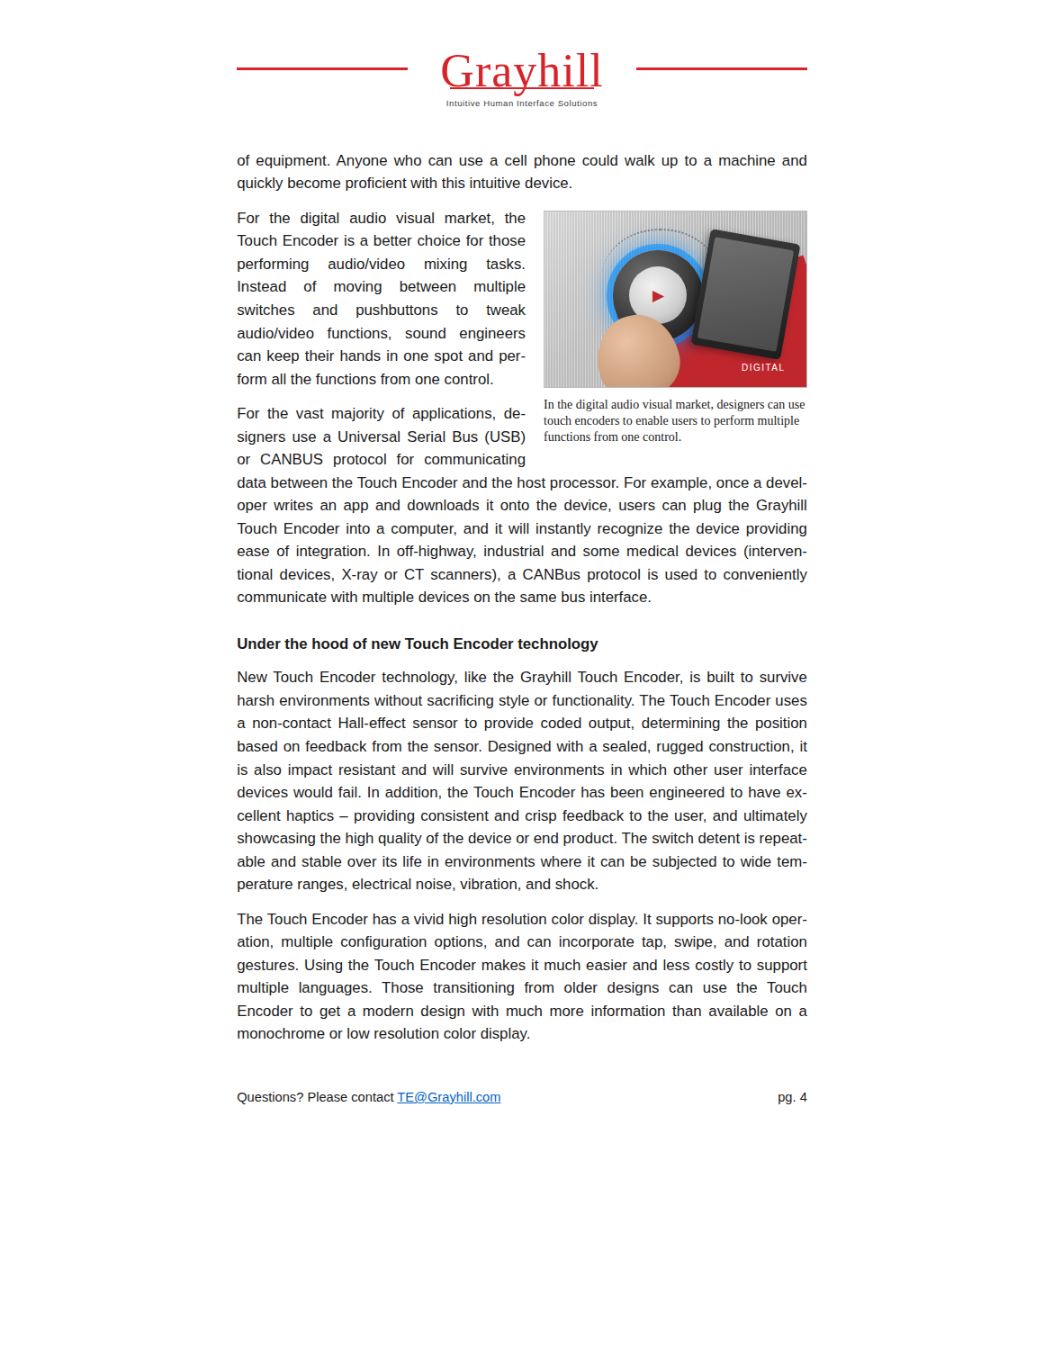Grayhill
Intuitive Human Interface Solutions
of equipment. Anyone who can use a cell phone could walk up to a machine and quickly become proficient with this intuitive device.
▶
DIGITAL
In the digital audio visual market, designers can use touch encoders to enable users to perform multiple functions from one control.
For the digital audio visual market, the Touch Encoder is a better choice for those performing audio/video mixing tasks. Instead of moving between multiple switches and pushbuttons to tweak audio/video functions, sound engineers can keep their hands in one spot and perform all the functions from one control.
For the vast majority of applications, designers use a Universal Serial Bus (USB) or CANBUS protocol for communicating data between the Touch Encoder and the host processor. For example, once a developer writes an app and downloads it onto the device, users can plug the Grayhill Touch Encoder into a computer, and it will instantly recognize the device providing ease of integration. In off-highway, industrial and some medical devices (interventional devices, X-ray or CT scanners), a CANBus protocol is used to conveniently communicate with multiple devices on the same bus interface.
Under the hood of new Touch Encoder technology
New Touch Encoder technology, like the Grayhill Touch Encoder, is built to survive harsh environments without sacrificing style or functionality. The Touch Encoder uses a non-contact Hall-effect sensor to provide coded output, determining the position based on feedback from the sensor. Designed with a sealed, rugged construction, it is also impact resistant and will survive environments in which other user interface devices would fail. In addition, the Touch Encoder has been engineered to have excellent haptics – providing consistent and crisp feedback to the user, and ultimately showcasing the high quality of the device or end product. The switch detent is repeatable and stable over its life in environments where it can be subjected to wide temperature ranges, electrical noise, vibration, and shock.
The Touch Encoder has a vivid high resolution color display. It supports no-look operation, multiple configuration options, and can incorporate tap, swipe, and rotation gestures. Using the Touch Encoder makes it much easier and less costly to support multiple languages. Those transitioning from older designs can use the Touch Encoder to get a modern design with much more information than available on a monochrome or low resolution color display.
Questions? Please contact TE@Grayhill.com
pg. 4